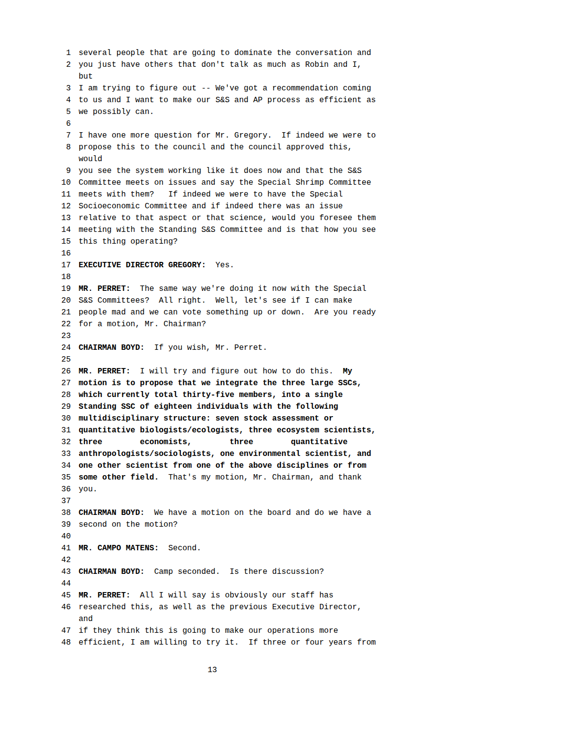1 several people that are going to dominate the conversation and
2 you just have others that don't talk as much as Robin and I, but
3 I am trying to figure out -- We've got a recommendation coming
4 to us and I want to make our S&S and AP process as efficient as
5 we possibly can.
6
7 I have one more question for Mr. Gregory. If indeed we were to
8 propose this to the council and the council approved this, would
9 you see the system working like it does now and that the S&S
10 Committee meets on issues and say the Special Shrimp Committee
11 meets with them? If indeed we were to have the Special
12 Socioeconomic Committee and if indeed there was an issue
13 relative to that aspect or that science, would you foresee them
14 meeting with the Standing S&S Committee and is that how you see
15 this thing operating?
16
17 EXECUTIVE DIRECTOR GREGORY: Yes.
18
19 MR. PERRET: The same way we're doing it now with the Special
20 S&S Committees? All right. Well, let's see if I can make
21 people mad and we can vote something up or down. Are you ready
22 for a motion, Mr. Chairman?
23
24 CHAIRMAN BOYD: If you wish, Mr. Perret.
25
26 MR. PERRET: I will try and figure out how to do this. My
27 motion is to propose that we integrate the three large SSCs,
28 which currently total thirty-five members, into a single
29 Standing SSC of eighteen individuals with the following
30 multidisciplinary structure: seven stock assessment or
31 quantitative biologists/ecologists, three ecosystem scientists,
32 three economists, three quantitative
33 anthropologists/sociologists, one environmental scientist, and
34 one other scientist from one of the above disciplines or from
35 some other field. That's my motion, Mr. Chairman, and thank
36 you.
37
38 CHAIRMAN BOYD: We have a motion on the board and do we have a
39 second on the motion?
40
41 MR. CAMPO MATENS: Second.
42
43 CHAIRMAN BOYD: Camp seconded. Is there discussion?
44
45 MR. PERRET: All I will say is obviously our staff has
46 researched this, as well as the previous Executive Director, and
47 if they think this is going to make our operations more
48 efficient, I am willing to try it. If three or four years from
13